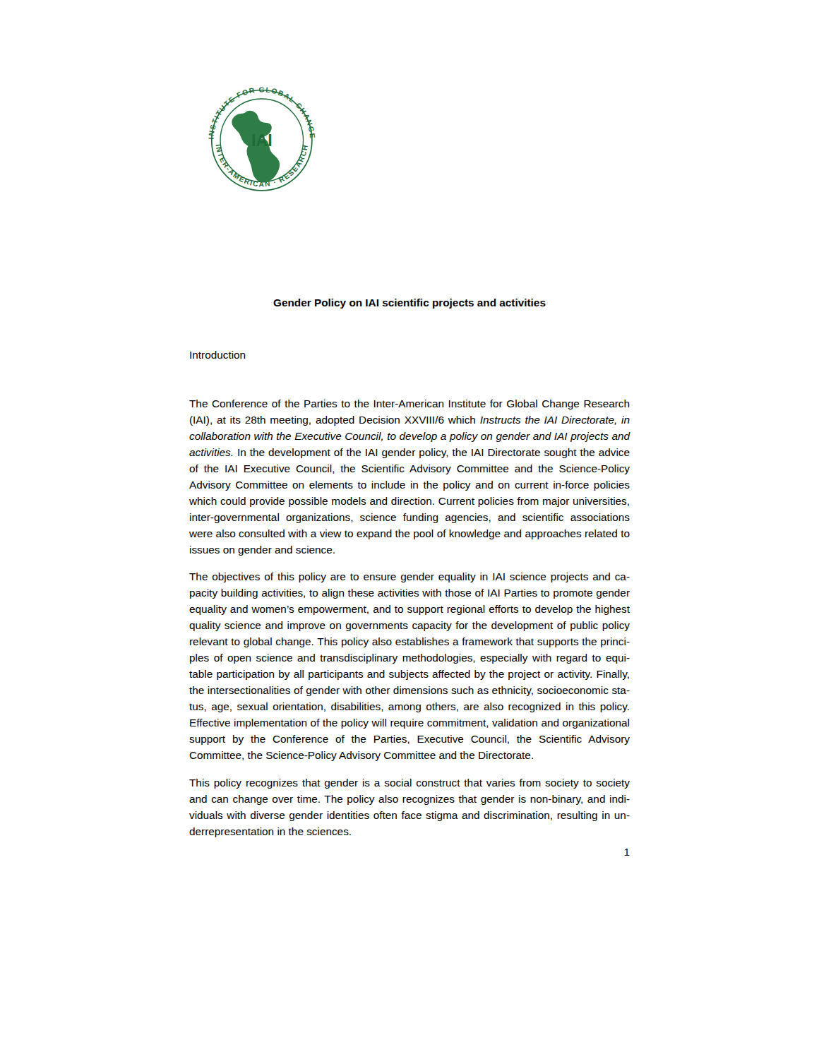INSTITUTE FOR GLOBAL CHANGE INTER-AMERICAN · RESEARCH IAI
Gender Policy on IAI scientific projects and activities
Introduction
The Conference of the Parties to the Inter-American Institute for Global Change Research (IAI), at its 28th meeting, adopted Decision XXVIII/6 which Instructs the IAI Directorate, in collaboration with the Executive Council, to develop a policy on gender and IAI projects and activities. In the development of the IAI gender policy, the IAI Directorate sought the advice of the IAI Executive Council, the Scientific Advisory Committee and the Science-Policy Advisory Committee on elements to include in the policy and on current in-force policies which could provide possible models and direction. Current policies from major universities, inter-governmental organizations, science funding agencies, and scientific associations were also consulted with a view to expand the pool of knowledge and approaches related to issues on gender and science.
The objectives of this policy are to ensure gender equality in IAI science projects and capacity building activities, to align these activities with those of IAI Parties to promote gender equality and women’s empowerment, and to support regional efforts to develop the highest quality science and improve on governments capacity for the development of public policy relevant to global change. This policy also establishes a framework that supports the principles of open science and transdisciplinary methodologies, especially with regard to equitable participation by all participants and subjects affected by the project or activity. Finally, the intersectionalities of gender with other dimensions such as ethnicity, socioeconomic status, age, sexual orientation, disabilities, among others, are also recognized in this policy. Effective implementation of the policy will require commitment, validation and organizational support by the Conference of the Parties, Executive Council, the Scientific Advisory Committee, the Science-Policy Advisory Committee and the Directorate.
This policy recognizes that gender is a social construct that varies from society to society and can change over time. The policy also recognizes that gender is non-binary, and individuals with diverse gender identities often face stigma and discrimination, resulting in underrepresentation in the sciences.
1